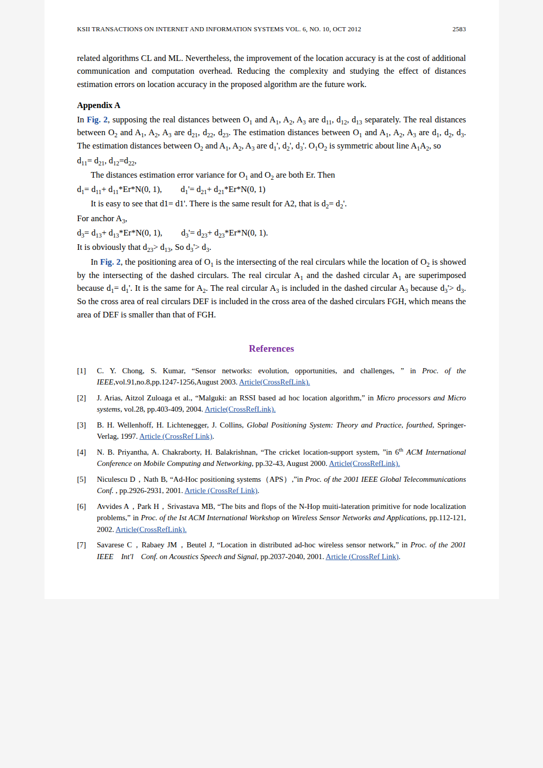KSII Transactions on Internet and Information Systems Vol. 6, No. 10, Oct 2012 2583
related algorithms CL and ML. Nevertheless, the improvement of the location accuracy is at the cost of additional communication and computation overhead. Reducing the complexity and studying the effect of distances estimation errors on location accuracy in the proposed algorithm are the future work.
Appendix A
In Fig. 2, supposing the real distances between O1 and A1, A2, A3 are d11, d12, d13 separately. The real distances between O2 and A1, A2, A3 are d21, d22, d23. The estimation distances between O1 and A1, A2, A3 are d1, d2, d3. The estimation distances between O2 and A1, A2, A3 are d1', d2', d3'. O1O2 is symmetric about line A1A2, so
d11= d21, d12=d22,
The distances estimation error variance for O1 and O2 are both Er. Then
d1= d11+ d11*Er*N(0, 1), d1'= d21+ d21*Er*N(0, 1)
It is easy to see that d1= d1'. There is the same result for A2, that is d2= d2'.
For anchor A3,
d3= d13+ d13*Er*N(0, 1), d3'= d23+ d23*Er*N(0, 1).
It is obviously that d23> d13, So d3'> d3.
In Fig. 2, the positioning area of O1 is the intersecting of the real circulars while the location of O2 is showed by the intersecting of the dashed circulars. The real circular A1 and the dashed circular A1 are superimposed because d1= d1'. It is the same for A2. The real circular A3 is included in the dashed circular A3 because d3'> d3. So the cross area of real circulars DEF is included in the cross area of the dashed circulars FGH, which means the area of DEF is smaller than that of FGH.
References
[1] C. Y. Chong, S. Kumar, “Sensor networks: evolution, opportunities, and challenges, ” in Proc. of the IEEE,vol.91,no.8,pp.1247-1256,August 2003. Article(CrossRefLink).
[2] J. Arias, Aitzol Zuloaga et al., “Malguki: an RSSI based ad hoc location algorithm,” in Micro processors and Micro systems, vol.28, pp.403-409, 2004. Article(CrossRefLink).
[3] B. H. Wellenhoff, H. Lichtenegger, J. Collins, Global Positioning System: Theory and Practice, fourthed, Springer-Verlag, 1997. Article (CrossRef Link).
[4] N. B. Priyantha, A. Chakraborty, H. Balakrishnan, “The cricket location-support system, ”in 6th ACM International Conference on Mobile Computing and Networking, pp.32-43, August 2000. Article(CrossRefLink).
[5] Niculescu D，Nath B, “Ad-Hoc positioning systems（APS）,”in Proc. of the 2001 IEEE Global Telecommunications Conf. , pp.2926-2931, 2001. Article (CrossRef Link).
[6] Avvides A，Park H，Srivastava MB, “The bits and flops of the N-Hop muiti-lateration primitive for node localization problems,” in Proc. of the Ist ACM International Workshop on Wireless Sensor Networks and Applications, pp.112-121, 2002. Article(CrossRefLink).
[7] Savarese C，Rabaey JM，Beutel J, “Location in distributed ad-hoc wireless sensor network,” in Proc. of the 2001 IEEE　Int'l　Conf. on Acoustics Speech and Signal, pp.2037-2040, 2001. Article (CrossRef Link).